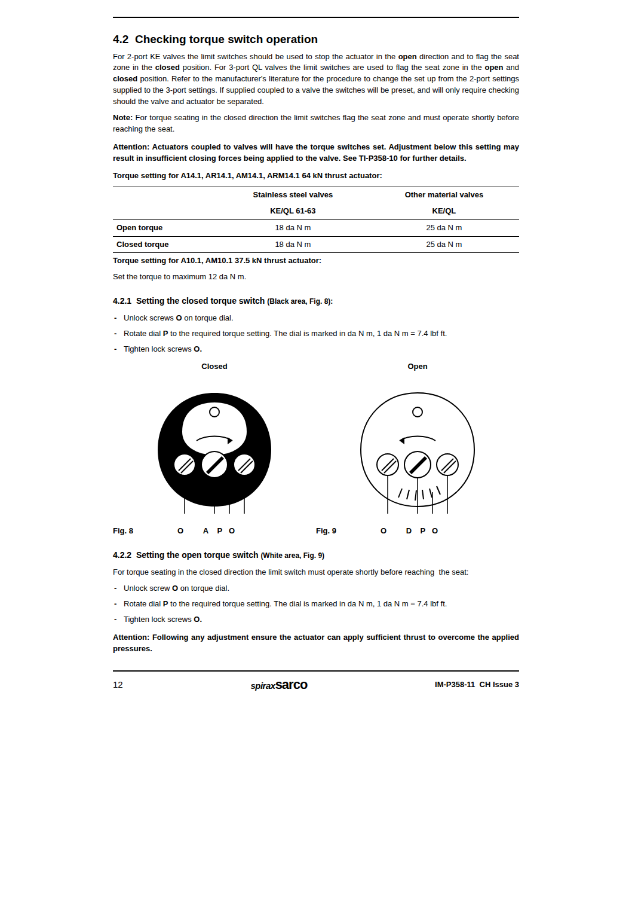4.2 Checking torque switch operation
For 2-port KE valves the limit switches should be used to stop the actuator in the open direction and to flag the seat zone in the closed position. For 3-port QL valves the limit switches are used to flag the seat zone in the open and closed position. Refer to the manufacturer's literature for the procedure to change the set up from the 2-port settings supplied to the 3-port settings. If supplied coupled to a valve the switches will be preset, and will only require checking should the valve and actuator be separated.
Note: For torque seating in the closed direction the limit switches flag the seat zone and must operate shortly before reaching the seat.
Attention: Actuators coupled to valves will have the torque switches set. Adjustment below this setting may result in insufficient closing forces being applied to the valve. See TI-P358-10 for further details.
Torque setting for A14.1, AR14.1, AM14.1, ARM14.1 64 kN thrust actuator:
| | Stainless steel valves | Other material valves |
| --- | --- | --- |
| | KE/QL 61-63 | KE/QL |
| Open torque | 18 da N m | 25 da N m |
| Closed torque | 18 da N m | 25 da N m |
Torque setting for A10.1, AM10.1 37.5 kN thrust actuator:
Set the torque to maximum 12 da N m.
4.2.1 Setting the closed torque switch (Black area, Fig. 8):
Unlock screws O on torque dial.
Rotate dial P to the required torque setting. The dial is marked in da N m, 1 da N m = 7.4 lbf ft.
Tighten lock screws O.
Closed Open
Fig. 8 O A P O
Fig. 9 O D P O
4.2.2 Setting the open torque switch (White area, Fig. 9)
For torque seating in the closed direction the limit switch must operate shortly before reaching the seat:
Unlock screw O on torque dial.
Rotate dial P to the required torque setting. The dial is marked in da N m, 1 da N m = 7.4 lbf ft.
Tighten lock screws O.
Attention: Following any adjustment ensure the actuator can apply sufficient thrust to overcome the applied pressures.
12
spirax sarco
IM-P358-11 CH Issue 3